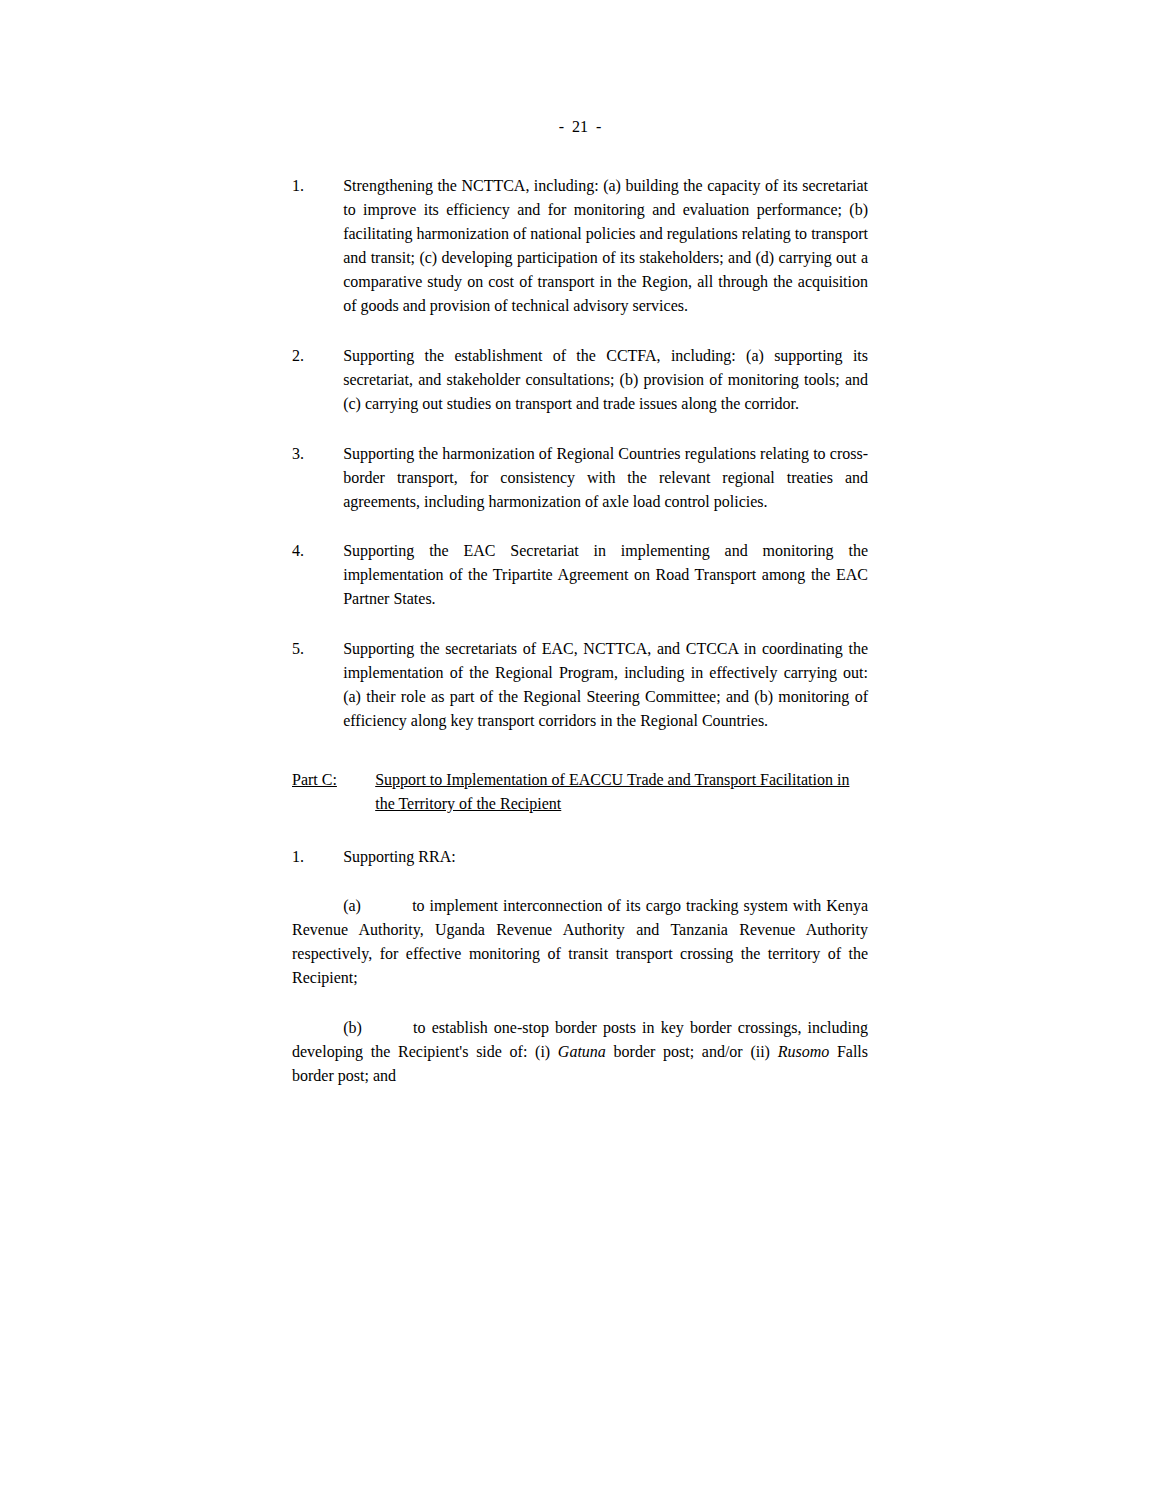- 21 -
1.
Strengthening the NCTTCA, including: (a) building the capacity of its secretariat to improve its efficiency and for monitoring and evaluation performance; (b) facilitating harmonization of national policies and regulations relating to transport and transit; (c) developing participation of its stakeholders; and (d) carrying out a comparative study on cost of transport in the Region, all through the acquisition of goods and provision of technical advisory services.
2.
Supporting the establishment of the CCTFA, including: (a) supporting its secretariat, and stakeholder consultations; (b) provision of monitoring tools; and (c) carrying out studies on transport and trade issues along the corridor.
3.
Supporting the harmonization of Regional Countries regulations relating to cross-border transport, for consistency with the relevant regional treaties and agreements, including harmonization of axle load control policies.
4.
Supporting the EAC Secretariat in implementing and monitoring the implementation of the Tripartite Agreement on Road Transport among the EAC Partner States.
5.
Supporting the secretariats of EAC, NCTTCA, and CTCCA in coordinating the implementation of the Regional Program, including in effectively carrying out: (a) their role as part of the Regional Steering Committee; and (b) monitoring of efficiency along key transport corridors in the Regional Countries.
Part C:
Support to Implementation of EACCU Trade and Transport Facilitation in the Territory of the Recipient
1.
Supporting RRA:
(a) to implement interconnection of its cargo tracking system with Kenya Revenue Authority, Uganda Revenue Authority and Tanzania Revenue Authority respectively, for effective monitoring of transit transport crossing the territory of the Recipient;
(b) to establish one-stop border posts in key border crossings, including developing the Recipient's side of: (i) Gatuna border post; and/or (ii) Rusomo Falls border post; and